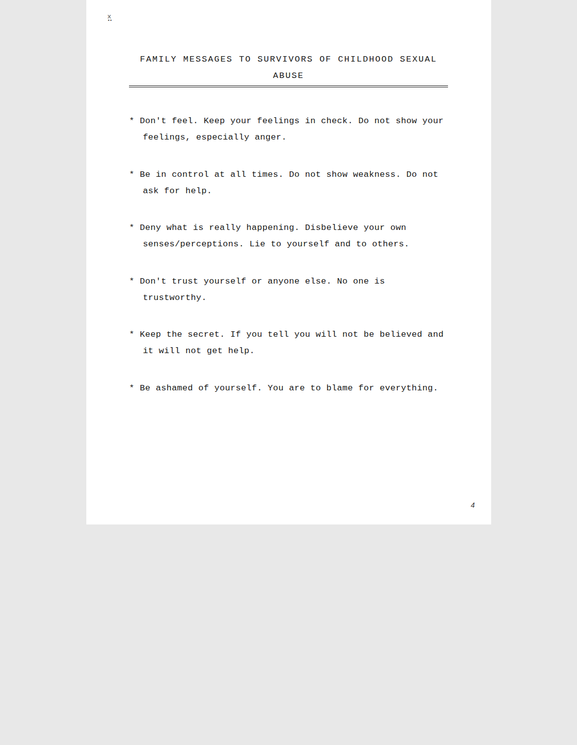FAMILY MESSAGES TO SURVIVORS OF CHILDHOOD SEXUAL ABUSE
Don't feel. Keep your feelings in check. Do not show your feelings, especially anger.
Be in control at all times. Do not show weakness. Do not ask for help.
Deny what is really happening. Disbelieve your own senses/perceptions. Lie to yourself and to others.
Don't trust yourself or anyone else. No one is trustworthy.
Keep the secret. If you tell you will not be believed and it will not get help.
Be ashamed of yourself. You are to blame for everything.
4